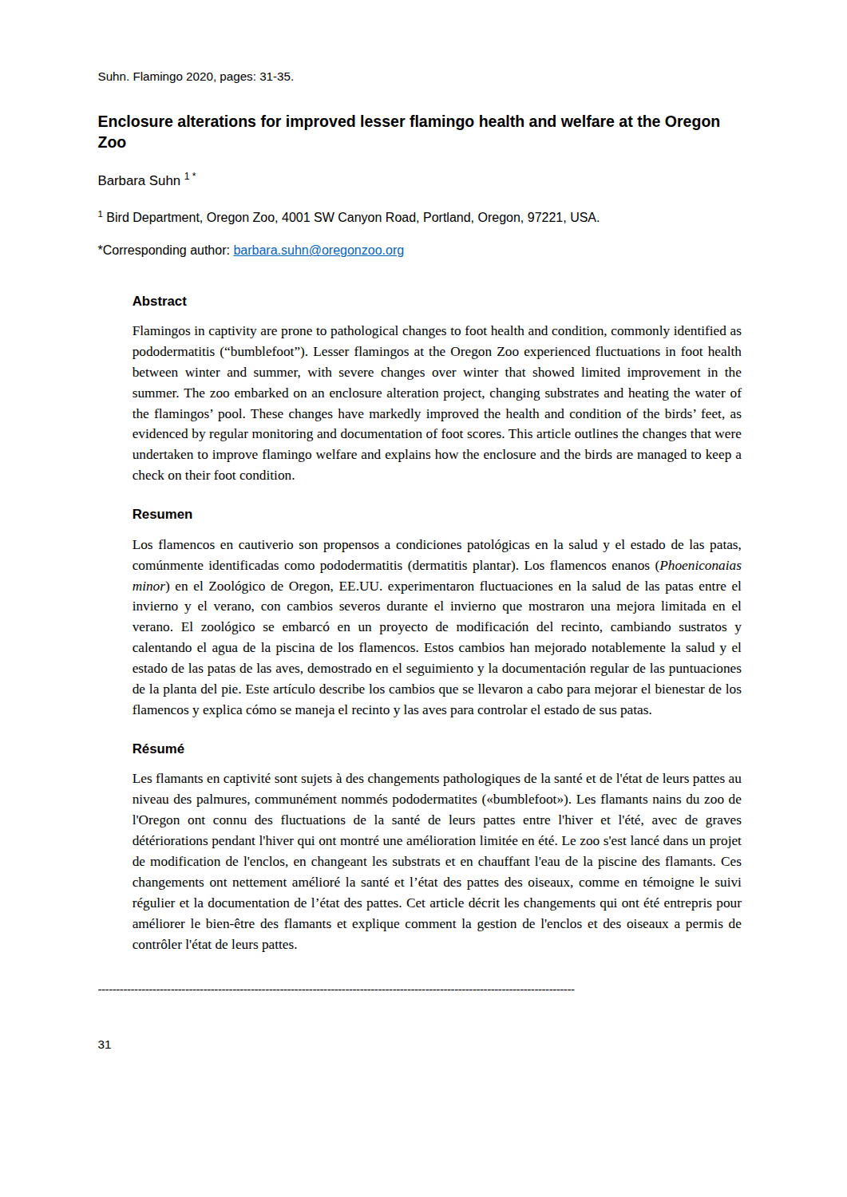Suhn. Flamingo 2020, pages: 31-35.
Enclosure alterations for improved lesser flamingo health and welfare at the Oregon Zoo
Barbara Suhn 1 *
1 Bird Department, Oregon Zoo, 4001 SW Canyon Road, Portland, Oregon, 97221, USA.
*Corresponding author: barbara.suhn@oregonzoo.org
Abstract
Flamingos in captivity are prone to pathological changes to foot health and condition, commonly identified as pododermatitis (“bumblefoot”). Lesser flamingos at the Oregon Zoo experienced fluctuations in foot health between winter and summer, with severe changes over winter that showed limited improvement in the summer. The zoo embarked on an enclosure alteration project, changing substrates and heating the water of the flamingos’ pool. These changes have markedly improved the health and condition of the birds’ feet, as evidenced by regular monitoring and documentation of foot scores. This article outlines the changes that were undertaken to improve flamingo welfare and explains how the enclosure and the birds are managed to keep a check on their foot condition.
Resumen
Los flamencos en cautiverio son propensos a condiciones patológicas en la salud y el estado de las patas, comúnmente identificadas como pododermatitis (dermatitis plantar). Los flamencos enanos (Phoeniconaias minor) en el Zoológico de Oregon, EE.UU. experimentaron fluctuaciones en la salud de las patas entre el invierno y el verano, con cambios severos durante el invierno que mostraron una mejora limitada en el verano. El zoológico se embarcó en un proyecto de modificación del recinto, cambiando sustratos y calentando el agua de la piscina de los flamencos. Estos cambios han mejorado notablemente la salud y el estado de las patas de las aves, demostrado en el seguimiento y la documentación regular de las puntuaciones de la planta del pie. Este artículo describe los cambios que se llevaron a cabo para mejorar el bienestar de los flamencos y explica cómo se maneja el recinto y las aves para controlar el estado de sus patas.
Résumé
Les flamants en captivité sont sujets à des changements pathologiques de la santé et de l'état de leurs pattes au niveau des palmures, communément nommés pododermatites («bumblefoot»). Les flamants nains du zoo de l'Oregon ont connu des fluctuations de la santé de leurs pattes entre l'hiver et l'été, avec de graves détériorations pendant l'hiver qui ont montré une amélioration limitée en été. Le zoo s'est lancé dans un projet de modification de l'enclos, en changeant les substrats et en chauffant l'eau de la piscine des flamants. Ces changements ont nettement amélioré la santé et l’état des pattes des oiseaux, comme en témoigne le suivi régulier et la documentation de l’état des pattes. Cet article décrit les changements qui ont été entrepris pour améliorer le bien-être des flamants et explique comment la gestion de l'enclos et des oiseaux a permis de contrôler l'état de leurs pattes.
-----------------------------------------------------------------------------------------------------------------------------------
31